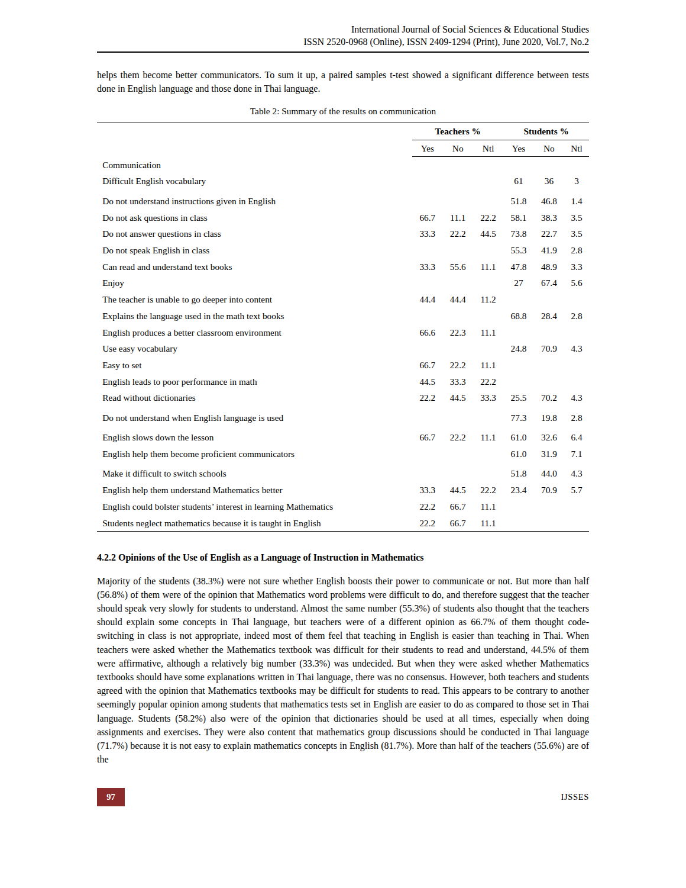International Journal of Social Sciences & Educational Studies ISSN 2520-0968 (Online), ISSN 2409-1294 (Print), June 2020, Vol.7, No.2
helps them become better communicators. To sum it up, a paired samples t-test showed a significant difference between tests done in English language and those done in Thai language.
Table 2: Summary of the results on communication
| | Teachers % | Students % |
| --- | --- | --- |
| Yes | No | Ntl | Yes | No | Ntl |
| Communication | |
| Difficult English vocabulary | | | | 61 | 36 | 3 |
| Do not understand instructions given in English | | | | 51.8 | 46.8 | 1.4 |
| Do not ask questions in class | 66.7 | 11.1 | 22.2 | 58.1 | 38.3 | 3.5 |
| Do not answer questions in class | 33.3 | 22.2 | 44.5 | 73.8 | 22.7 | 3.5 |
| Do not speak English in class | | | | 55.3 | 41.9 | 2.8 |
| Can read and understand text books | 33.3 | 55.6 | 11.1 | 47.8 | 48.9 | 3.3 |
| Enjoy | | | | 27 | 67.4 | 5.6 |
| The teacher is unable to go deeper into content | 44.4 | 44.4 | 11.2 | | | |
| Explains the language used in the math text books | | | | 68.8 | 28.4 | 2.8 |
| English produces a better classroom environment | 66.6 | 22.3 | 11.1 | | | |
| Use easy vocabulary | | | | 24.8 | 70.9 | 4.3 |
| Easy to set | 66.7 | 22.2 | 11.1 | | | |
| English leads to poor performance in math | 44.5 | 33.3 | 22.2 | | | |
| Read without dictionaries | 22.2 | 44.5 | 33.3 | 25.5 | 70.2 | 4.3 |
| Do not understand when English language is used | | | | 77.3 | 19.8 | 2.8 |
| English slows down the lesson | 66.7 | 22.2 | 11.1 | 61.0 | 32.6 | 6.4 |
| English help them become proficient communicators | | | | 61.0 | 31.9 | 7.1 |
| Make it difficult to switch schools | | | | 51.8 | 44.0 | 4.3 |
| English help them understand Mathematics better | 33.3 | 44.5 | 22.2 | 23.4 | 70.9 | 5.7 |
| English could bolster students’ interest in learning Mathematics | 22.2 | 66.7 | 11.1 | | | |
| Students neglect mathematics because it is taught in English | 22.2 | 66.7 | 11.1 | | | |
4.2.2 Opinions of the Use of English as a Language of Instruction in Mathematics
Majority of the students (38.3%) were not sure whether English boosts their power to communicate or not. But more than half (56.8%) of them were of the opinion that Mathematics word problems were difficult to do, and therefore suggest that the teacher should speak very slowly for students to understand. Almost the same number (55.3%) of students also thought that the teachers should explain some concepts in Thai language, but teachers were of a different opinion as 66.7% of them thought code-switching in class is not appropriate, indeed most of them feel that teaching in English is easier than teaching in Thai. When teachers were asked whether the Mathematics textbook was difficult for their students to read and understand, 44.5% of them were affirmative, although a relatively big number (33.3%) was undecided. But when they were asked whether Mathematics textbooks should have some explanations written in Thai language, there was no consensus. However, both teachers and students agreed with the opinion that Mathematics textbooks may be difficult for students to read. This appears to be contrary to another seemingly popular opinion among students that mathematics tests set in English are easier to do as compared to those set in Thai language. Students (58.2%) also were of the opinion that dictionaries should be used at all times, especially when doing assignments and exercises. They were also content that mathematics group discussions should be conducted in Thai language (71.7%) because it is not easy to explain mathematics concepts in English (81.7%). More than half of the teachers (55.6%) are of the
97 IJSSES